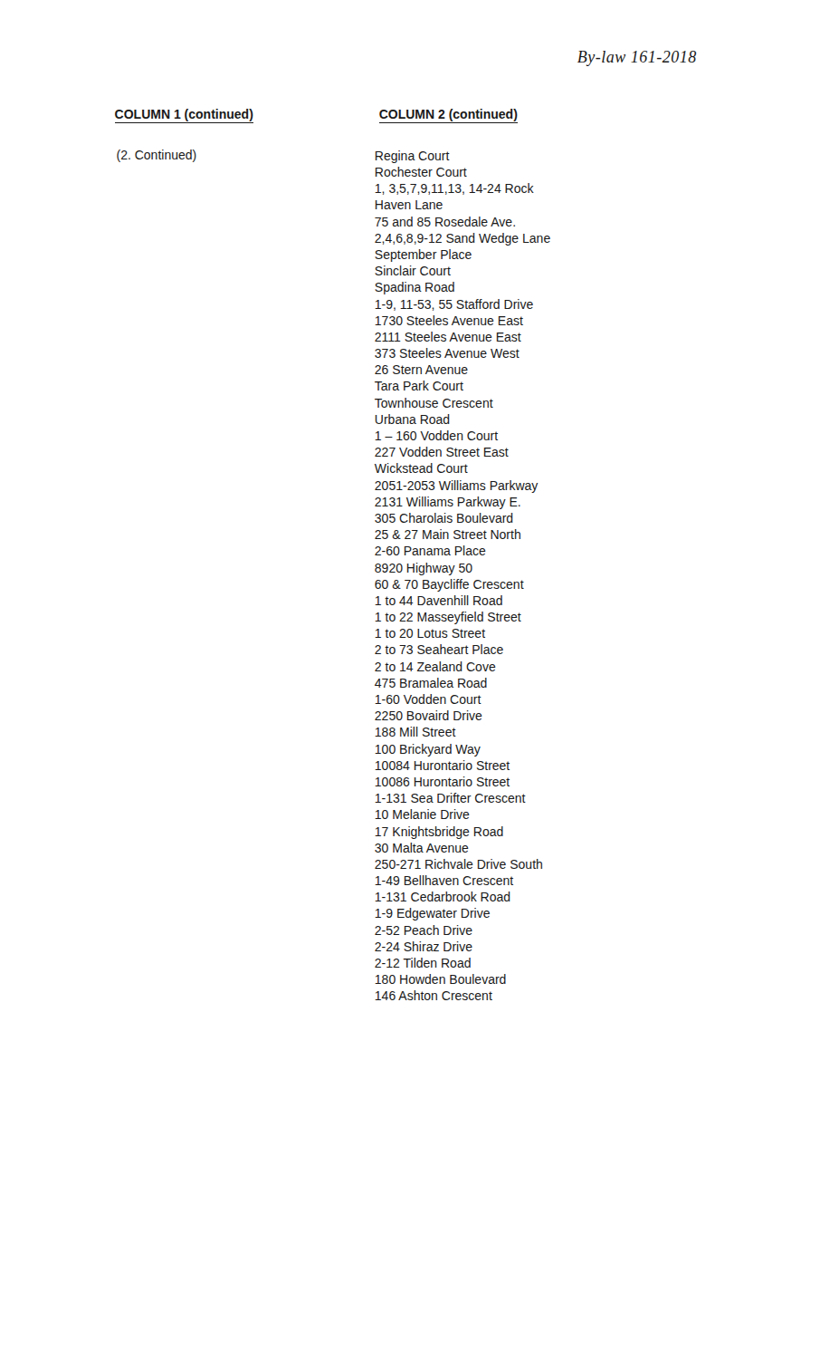By-law 161-2018
COLUMN 1 (continued)
(2. Continued)
COLUMN 2 (continued)
Regina Court
Rochester Court
1, 3,5,7,9,11,13, 14-24 Rock
Haven Lane
75 and 85 Rosedale Ave.
2,4,6,8,9-12 Sand Wedge Lane
September Place
Sinclair Court
Spadina Road
1-9, 11-53, 55 Stafford Drive
1730 Steeles Avenue East
2111 Steeles Avenue East
373 Steeles Avenue West
26 Stern Avenue
Tara Park Court
Townhouse Crescent
Urbana Road
1 – 160 Vodden Court
227 Vodden Street East
Wickstead Court
2051-2053 Williams Parkway
2131 Williams Parkway E.
305 Charolais Boulevard
25 & 27 Main Street North
2-60 Panama Place
8920 Highway 50
60 & 70 Baycliffe Crescent
1 to 44 Davenhill Road
1 to 22 Masseyfield Street
1 to 20 Lotus Street
2 to 73 Seaheart Place
2 to 14 Zealand Cove
475 Bramalea Road
1-60 Vodden Court
2250 Bovaird Drive
188 Mill Street
100 Brickyard Way
10084 Hurontario Street
10086 Hurontario Street
1-131 Sea Drifter Crescent
10 Melanie Drive
17 Knightsbridge Road
30 Malta Avenue
250-271 Richvale Drive South
1-49 Bellhaven Crescent
1-131 Cedarbrook Road
1-9 Edgewater Drive
2-52 Peach Drive
2-24 Shiraz Drive
2-12 Tilden Road
180 Howden Boulevard
146 Ashton Crescent